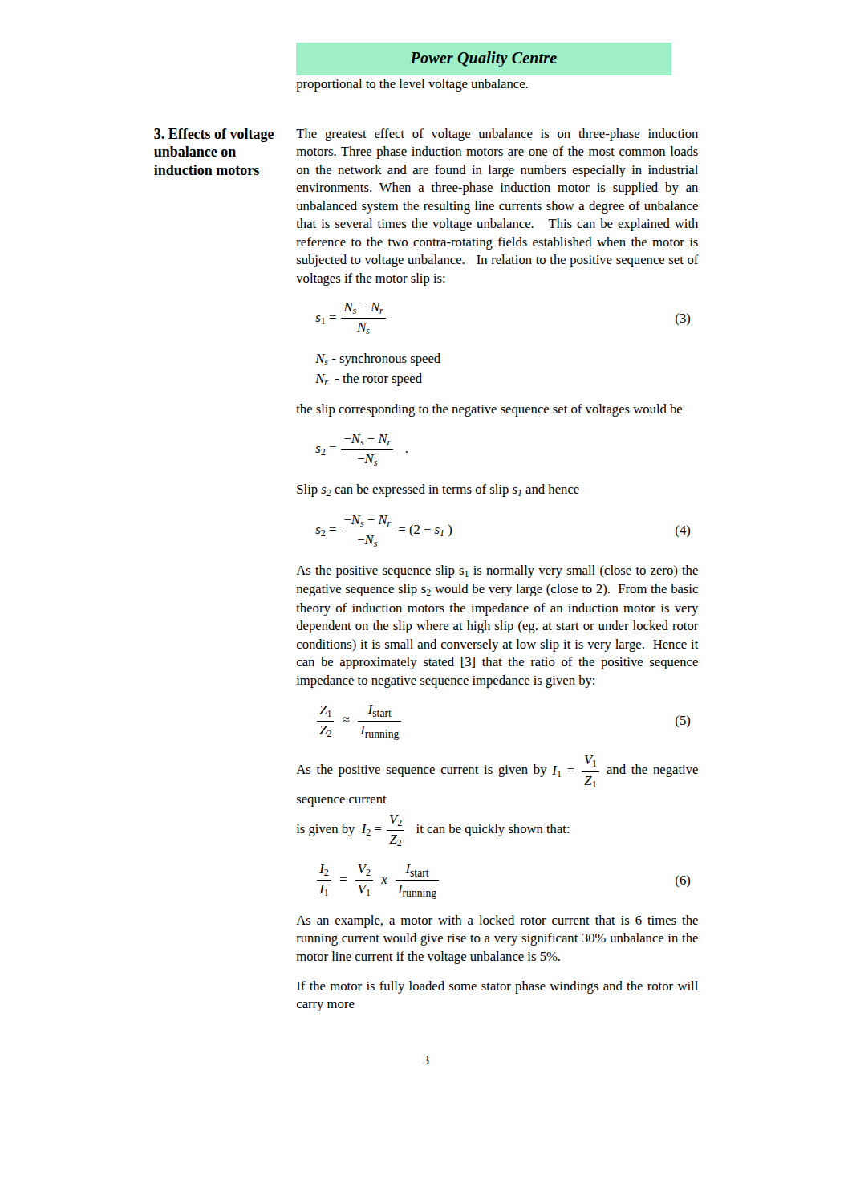Power Quality Centre
proportional to the level voltage unbalance.
3. Effects of voltage unbalance on induction motors
The greatest effect of voltage unbalance is on three-phase induction motors. Three phase induction motors are one of the most common loads on the network and are found in large numbers especially in industrial environments. When a three-phase induction motor is supplied by an unbalanced system the resulting line currents show a degree of unbalance that is several times the voltage unbalance. This can be explained with reference to the two contra-rotating fields established when the motor is subjected to voltage unbalance. In relation to the positive sequence set of voltages if the motor slip is:
s1 = Ns − Nr Ns
(3)
Ns - synchronous speed
Nr - the rotor speed
the slip corresponding to the negative sequence set of voltages would be
s2 = −Ns − Nr −Ns .
Slip s2 can be expressed in terms of slip s1 and hence
s2 = −Ns − Nr −Ns = (2 − s1 )
(4)
As the positive sequence slip s1 is normally very small (close to zero) the negative sequence slip s2 would be very large (close to 2). From the basic theory of induction motors the impedance of an induction motor is very dependent on the slip where at high slip (eg. at start or under locked rotor conditions) it is small and conversely at low slip it is very large. Hence it can be approximately stated [3] that the ratio of the positive sequence impedance to negative sequence impedance is given by:
Z1 Z2 ≈ Istart Irunning
(5)
As the positive sequence current is given by I1 = V1 Z1 and the negative sequence current
is given by I2 = V2 Z2 it can be quickly shown that:
I2 I1 = V2 V1 x Istart Irunning
(6)
As an example, a motor with a locked rotor current that is 6 times the running current would give rise to a very significant 30% unbalance in the motor line current if the voltage unbalance is 5%.
If the motor is fully loaded some stator phase windings and the rotor will carry more
3